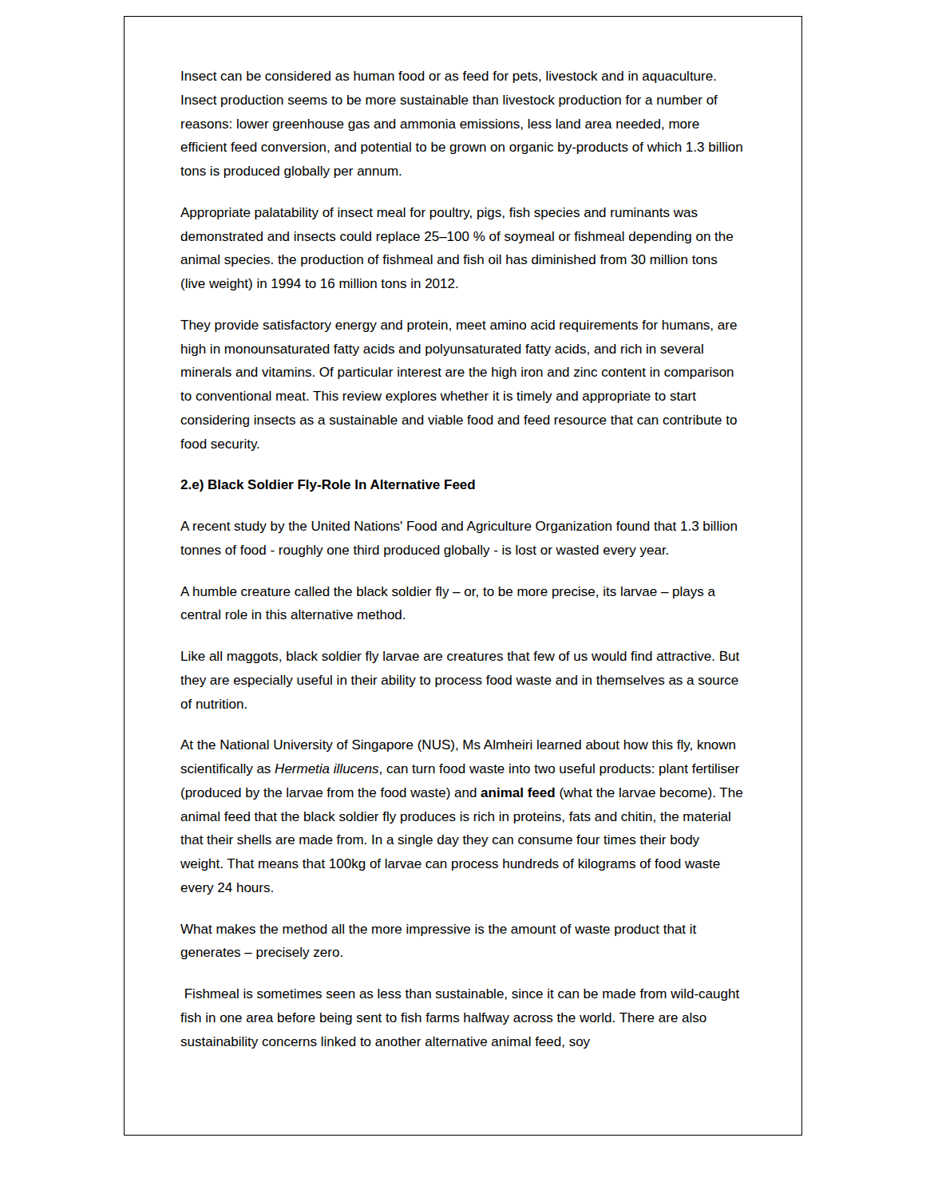Insect can be considered as human food or as feed for pets, livestock and in aquaculture. Insect production seems to be more sustainable than livestock production for a number of reasons: lower greenhouse gas and ammonia emissions, less land area needed, more efficient feed conversion, and potential to be grown on organic by-products of which 1.3 billion tons is produced globally per annum.
Appropriate palatability of insect meal for poultry, pigs, fish species and ruminants was demonstrated and insects could replace 25–100 % of soymeal or fishmeal depending on the animal species. the production of fishmeal and fish oil has diminished from 30 million tons (live weight) in 1994 to 16 million tons in 2012.
They provide satisfactory energy and protein, meet amino acid requirements for humans, are high in monounsaturated fatty acids and polyunsaturated fatty acids, and rich in several minerals and vitamins. Of particular interest are the high iron and zinc content in comparison to conventional meat. This review explores whether it is timely and appropriate to start considering insects as a sustainable and viable food and feed resource that can contribute to food security.
2.e) Black Soldier Fly-Role In Alternative Feed
A recent study by the United Nations' Food and Agriculture Organization found that 1.3 billion tonnes of food - roughly one third produced globally - is lost or wasted every year.
A humble creature called the black soldier fly – or, to be more precise, its larvae – plays a central role in this alternative method.
Like all maggots, black soldier fly larvae are creatures that few of us would find attractive. But they are especially useful in their ability to process food waste and in themselves as a source of nutrition.
At the National University of Singapore (NUS), Ms Almheiri learned about how this fly, known scientifically as Hermetia illucens, can turn food waste into two useful products: plant fertiliser (produced by the larvae from the food waste) and animal feed (what the larvae become). The animal feed that the black soldier fly produces is rich in proteins, fats and chitin, the material that their shells are made from. In a single day they can consume four times their body weight. That means that 100kg of larvae can process hundreds of kilograms of food waste every 24 hours.
What makes the method all the more impressive is the amount of waste product that it generates – precisely zero.
Fishmeal is sometimes seen as less than sustainable, since it can be made from wild-caught fish in one area before being sent to fish farms halfway across the world. There are also sustainability concerns linked to another alternative animal feed, soy